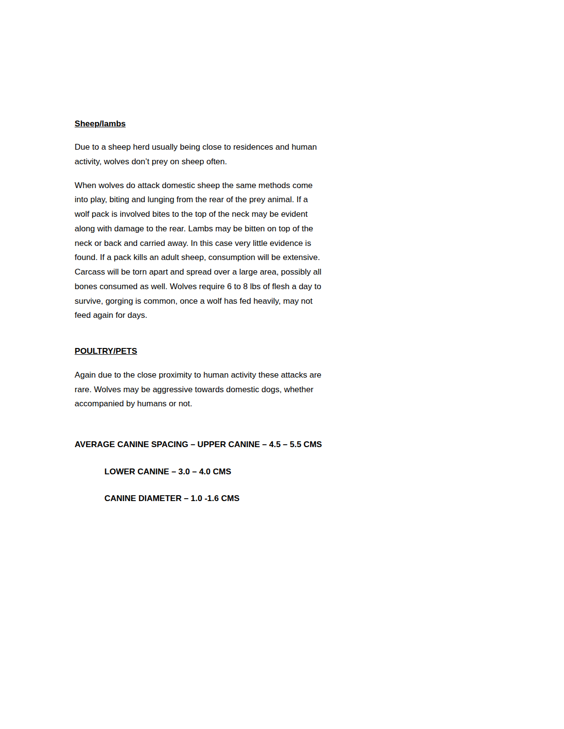Sheep/lambs
Due to a sheep herd usually being close to residences and human activity, wolves don’t prey on sheep often.
When wolves do attack domestic sheep the same methods come into play, biting and lunging from the rear of the prey animal. If a wolf pack is involved bites to the top of the neck may be evident along with damage to the rear. Lambs may be bitten on top of the neck or back and carried away. In this case very little evidence is found. If a pack kills an adult sheep, consumption will be extensive. Carcass will be torn apart and spread over a large area, possibly all bones consumed as well. Wolves require 6 to 8 lbs of flesh a day to survive, gorging is common, once a wolf has fed heavily, may not feed again for days.
POULTRY/PETS
Again due to the close proximity to human activity these attacks are rare. Wolves may be aggressive towards domestic dogs, whether accompanied by humans or not.
AVERAGE CANINE SPACING – UPPER CANINE – 4.5 – 5.5 CMS
LOWER CANINE – 3.0 – 4.0 CMS
CANINE DIAMETER – 1.0 -1.6 CMS